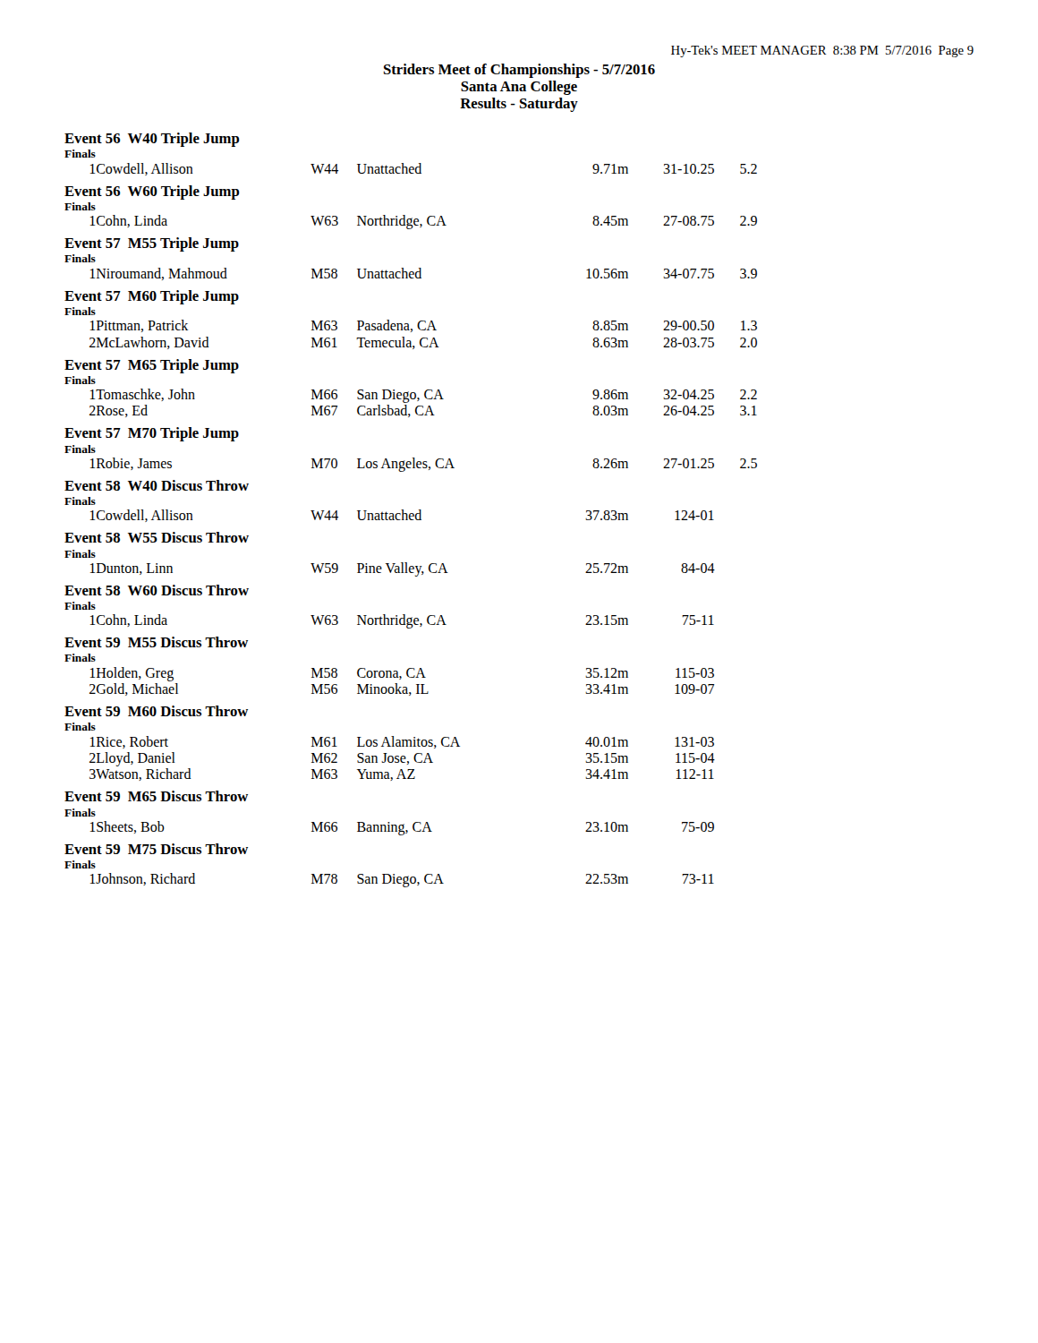Hy-Tek's MEET MANAGER 8:38 PM 5/7/2016 Page 9
Striders Meet of Championships - 5/7/2016
Santa Ana College
Results - Saturday
Event 56 W40 Triple Jump
Finals
| 1 | Cowdell, Allison | W44 | Unattached | 9.71m | 31-10.25 | 5.2 |
Event 56 W60 Triple Jump
Finals
| 1 | Cohn, Linda | W63 | Northridge, CA | 8.45m | 27-08.75 | 2.9 |
Event 57 M55 Triple Jump
Finals
| 1 | Niroumand, Mahmoud | M58 | Unattached | 10.56m | 34-07.75 | 3.9 |
Event 57 M60 Triple Jump
Finals
| 1 | Pittman, Patrick | M63 | Pasadena, CA | 8.85m | 29-00.50 | 1.3 |
| 2 | McLawhorn, David | M61 | Temecula, CA | 8.63m | 28-03.75 | 2.0 |
Event 57 M65 Triple Jump
Finals
| 1 | Tomaschke, John | M66 | San Diego, CA | 9.86m | 32-04.25 | 2.2 |
| 2 | Rose, Ed | M67 | Carlsbad, CA | 8.03m | 26-04.25 | 3.1 |
Event 57 M70 Triple Jump
Finals
| 1 | Robie, James | M70 | Los Angeles, CA | 8.26m | 27-01.25 | 2.5 |
Event 58 W40 Discus Throw
Finals
| 1 | Cowdell, Allison | W44 | Unattached | 37.83m | 124-01 | |
Event 58 W55 Discus Throw
Finals
| 1 | Dunton, Linn | W59 | Pine Valley, CA | 25.72m | 84-04 | |
Event 58 W60 Discus Throw
Finals
| 1 | Cohn, Linda | W63 | Northridge, CA | 23.15m | 75-11 | |
Event 59 M55 Discus Throw
Finals
| 1 | Holden, Greg | M58 | Corona, CA | 35.12m | 115-03 | |
| 2 | Gold, Michael | M56 | Minooka, IL | 33.41m | 109-07 | |
Event 59 M60 Discus Throw
Finals
| 1 | Rice, Robert | M61 | Los Alamitos, CA | 40.01m | 131-03 | |
| 2 | Lloyd, Daniel | M62 | San Jose, CA | 35.15m | 115-04 | |
| 3 | Watson, Richard | M63 | Yuma, AZ | 34.41m | 112-11 | |
Event 59 M65 Discus Throw
Finals
| 1 | Sheets, Bob | M66 | Banning, CA | 23.10m | 75-09 | |
Event 59 M75 Discus Throw
Finals
| 1 | Johnson, Richard | M78 | San Diego, CA | 22.53m | 73-11 | |